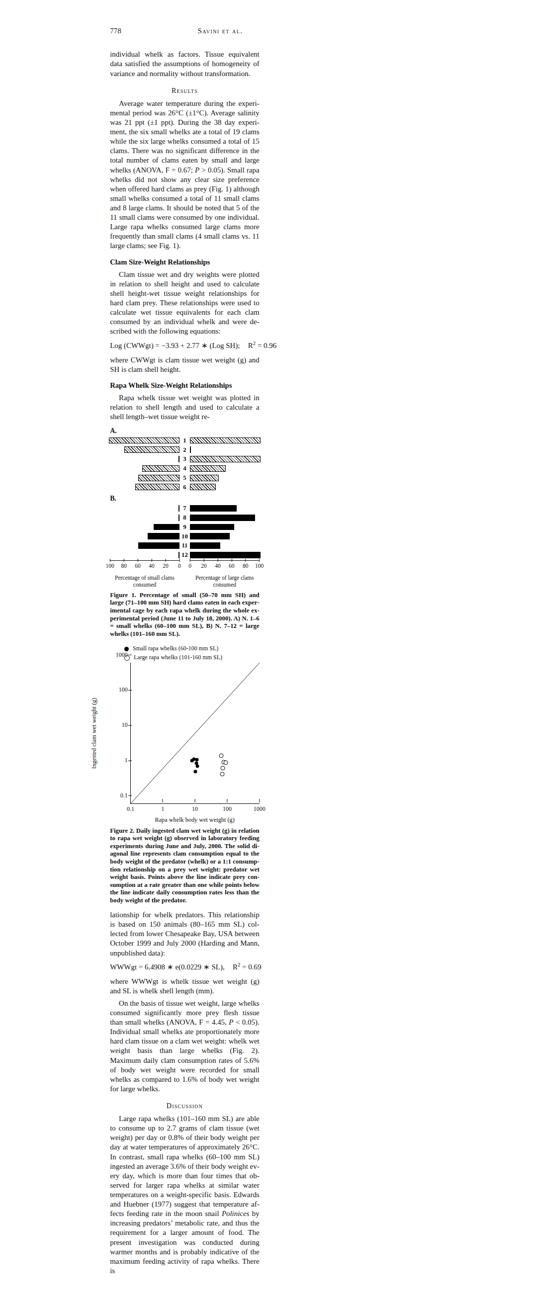778
Savini et al.
individual whelk as factors. Tissue equivalent data satisfied the assumptions of homogeneity of variance and normality without transformation.
Results
Average water temperature during the experimental period was 26°C (±1°C). Average salinity was 21 ppt (±1 ppt). During the 38 day experiment, the six small whelks ate a total of 19 clams while the six large whelks consumed a total of 15 clams. There was no significant difference in the total number of clams eaten by small and large whelks (ANOVA, F = 0.67; P > 0.05). Small rapa whelks did not show any clear size preference when offered hard clams as prey (Fig. 1) although small whelks consumed a total of 11 small clams and 8 large clams. It should be noted that 5 of the 11 small clams were consumed by one individual. Large rapa whelks consumed large clams more frequently than small clams (4 small clams vs. 11 large clams; see Fig. 1).
Clam Size-Weight Relationships
Clam tissue wet and dry weights were plotted in relation to shell height and used to calculate shell height-wet tissue weight relationships for hard clam prey. These relationships were used to calculate wet tissue equivalents for each clam consumed by an individual whelk and were described with the following equations:
Log (CWWgt) = −3.93 + 2.77 ∗ (Log SH);R2 = 0.96
where CWWgt is clam tissue wet weight (g) and SH is clam shell height.
Rapa Whelk Size-Weight Relationships
Rapa whelk tissue wet weight was plotted in relation to shell length and used to calculate a shell length–wet tissue weight re-
A.
1
2
3
4
5
6
B.
7
8
9
10
11
12
100 80 60 40 20 0
0 20 40 60 80 100
Percentage of small clams consumed
Percentage of large clams consumed
Figure 1. Percentage of small (50–70 mm SH) and large (71–100 mm SH) hard clams eaten in each experimental cage by each rapa whelk during the whole experimental period (June 11 to July 18, 2000). A) N. 1–6 = small whelks (60–100 mm SL), B) N. 7–12 = large whelks (101–160 mm SL).
Small rapa whelks (60-100 mm SL)
Large rapa whelks (101-160 mm SL)
Ingested clam wet weight (g)
1000
100
10
1
0.1
0.1
1
10
100
1000
Rapa whelk body wet weight (g)
Figure 2. Daily ingested clam wet weight (g) in relation to rapa wet weight (g) observed in laboratory feeding experiments during June and July, 2000. The solid diagonal line represents clam consumption equal to the body weight of the predator (whelk) or a 1:1 consumption relationship on a prey wet weight: predator wet weight basis. Points above the line indicate prey consumption at a rate greater than one while points below the line indicate daily consumption rates less than the body weight of the predator.
lationship for whelk predators. This relationship is based on 150 animals (80–165 mm SL) collected from lower Chesapeake Bay, USA between October 1999 and July 2000 (Harding and Mann, unpublished data):
WWWgt = 6.4908 ∗ e(0.0229 ∗ SL),R2 = 0.69
where WWWgt is whelk tissue wet weight (g) and SL is whelk shell length (mm).
On the basis of tissue wet weight, large whelks consumed significantly more prey flesh tissue than small whelks (ANOVA, F = 4.45, P < 0.05). Individual small whelks ate proportionately more hard clam tissue on a clam wet weight: whelk wet weight basis than large whelks (Fig. 2). Maximum daily clam consumption rates of 5.6% of body wet weight were recorded for small whelks as compared to 1.6% of body wet weight for large whelks.
Discussion
Large rapa whelks (101–160 mm SL) are able to consume up to 2.7 grams of clam tissue (wet weight) per day or 0.8% of their body weight per day at water temperatures of approximately 26°C. In contrast, small rapa whelks (60–100 mm SL) ingested an average 3.6% of their body weight every day, which is more than four times that observed for larger rapa whelks at similar water temperatures on a weight-specific basis. Edwards and Huebner (1977) suggest that temperature affects feeding rate in the moon snail Polinices by increasing predators’ metabolic rate, and thus the requirement for a larger amount of food. The present investigation was conducted during warmer months and is probably indicative of the maximum feeding activity of rapa whelks. There is